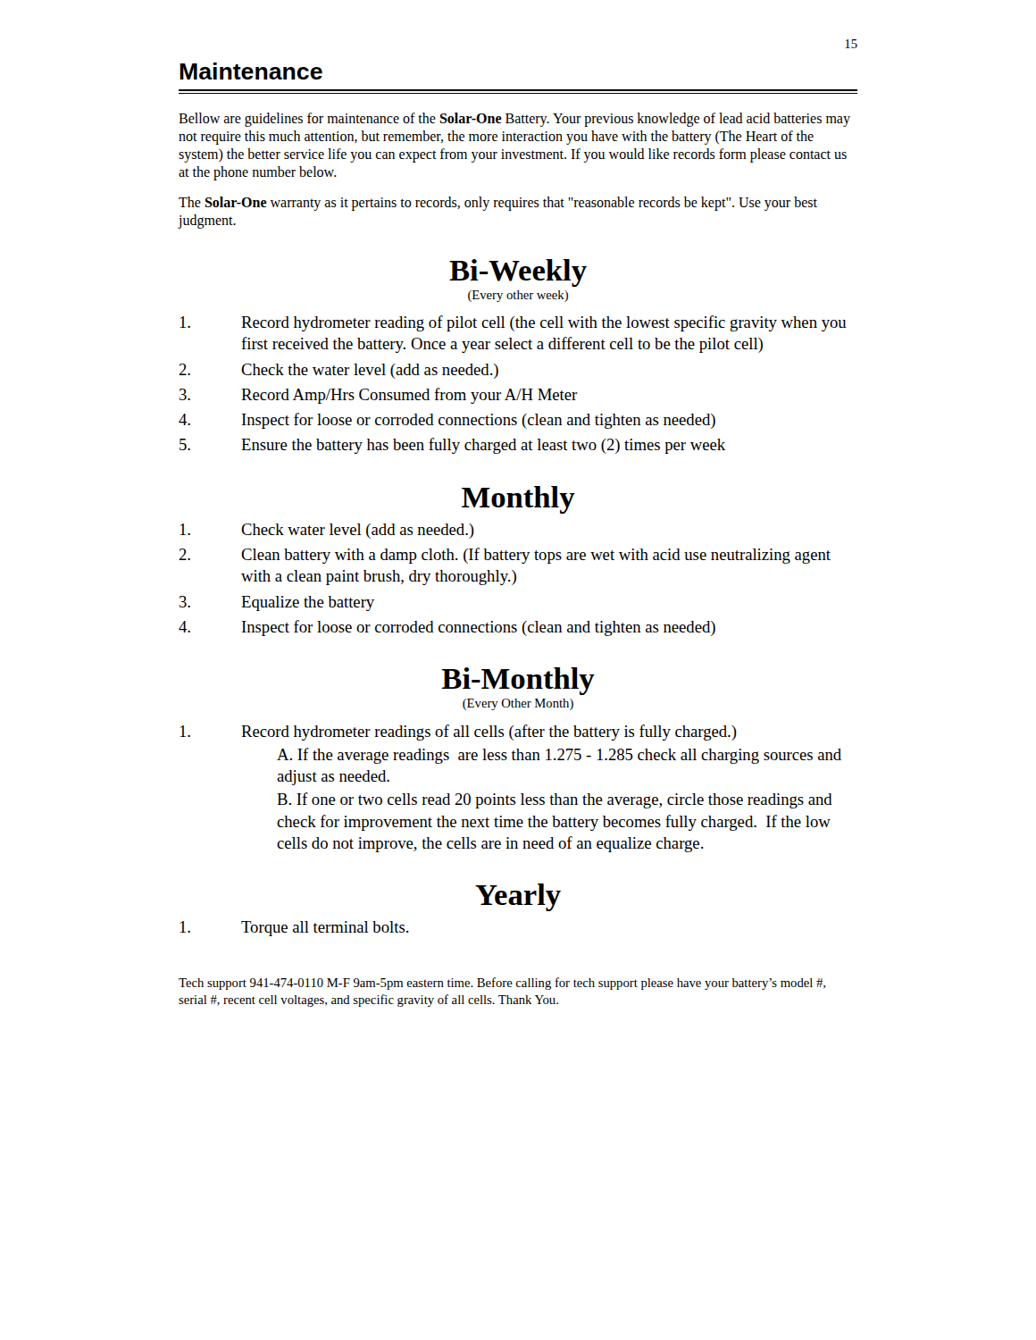15
Maintenance
Bellow are guidelines for maintenance of the Solar-One Battery. Your previous knowledge of lead acid batteries may not require this much attention, but remember, the more interaction you have with the battery (The Heart of the system) the better service life you can expect from your investment. If you would like records form please contact us at the phone number below.
The Solar-One warranty as it pertains to records, only requires that "reasonable records be kept". Use your best judgment.
Bi-Weekly
(Every other week)
Record hydrometer reading of pilot cell (the cell with the lowest specific gravity when you first received the battery. Once a year select a different cell to be the pilot cell)
Check the water level (add as needed.)
Record Amp/Hrs Consumed from your A/H Meter
Inspect for loose or corroded connections (clean and tighten as needed)
Ensure the battery has been fully charged at least two (2) times per week
Monthly
Check water level (add as needed.)
Clean battery with a damp cloth. (If battery tops are wet with acid use neutralizing agent with a clean paint brush, dry thoroughly.)
Equalize the battery
Inspect for loose or corroded connections (clean and tighten as needed)
Bi-Monthly
(Every Other Month)
Record hydrometer readings of all cells (after the battery is fully charged.) A. If the average readings are less than 1.275 - 1.285 check all charging sources and adjust as needed. B. If one or two cells read 20 points less than the average, circle those readings and check for improvement the next time the battery becomes fully charged. If the low cells do not improve, the cells are in need of an equalize charge.
Yearly
Torque all terminal bolts.
Tech support 941-474-0110 M-F 9am-5pm eastern time. Before calling for tech support please have your battery’s model #, serial #, recent cell voltages, and specific gravity of all cells. Thank You.